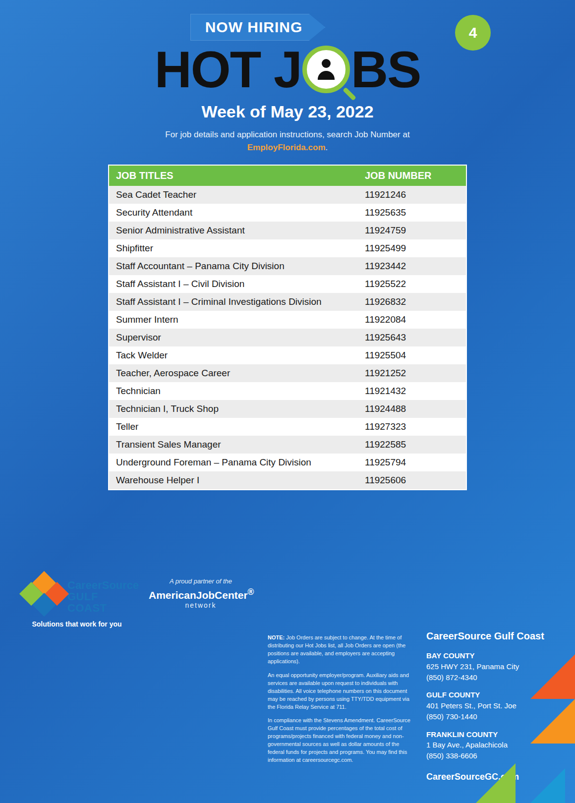NOW HIRING
4
HOT J BS
Week of May 23, 2022
For job details and application instructions, search Job Number at
EmployFlorida.com.
| JOB TITLES | JOB NUMBER |
| --- | --- |
| Sea Cadet Teacher | 11921246 |
| Security Attendant | 11925635 |
| Senior Administrative Assistant | 11924759 |
| Shipfitter | 11925499 |
| Staff Accountant – Panama City Division | 11923442 |
| Staff Assistant I – Civil Division | 11925522 |
| Staff Assistant I – Criminal Investigations Division | 11926832 |
| Summer Intern | 11922084 |
| Supervisor | 11925643 |
| Tack Welder | 11925504 |
| Teacher, Aerospace Career | 11921252 |
| Technician | 11921432 |
| Technician I, Truck Shop | 11924488 |
| Teller | 11927323 |
| Transient Sales Manager | 11922585 |
| Underground Foreman – Panama City Division | 11925794 |
| Warehouse Helper I | 11925606 |
CareerSource
GULF COAST
Solutions that work for you
A proud partner of the
AmericanJob Center®
network
NOTE: Job Orders are subject to change. At the time of distributing our Hot Jobs list, all Job Orders are open (the positions are available, and employers are accepting applications).
An equal opportunity employer/program. Auxiliary aids and services are available upon request to individuals with disabilities. All voice telephone numbers on this document may be reached by persons using TTY/TDD equipment via the Florida Relay Service at 711.
In compliance with the Stevens Amendment. CareerSource Gulf Coast must provide percentages of the total cost of programs/projects financed with federal money and non-governmental sources as well as dollar amounts of the federal funds for projects and programs. You may find this information at careersourcegc.com.
CareerSource Gulf Coast
BAY COUNTY 625 HWY 231, Panama City
(850) 872-4340
GULF COUNTY 401 Peters St., Port St. Joe
(850) 730-1440
FRANKLIN COUNTY 1 Bay Ave., Apalachicola
(850) 338-6606
CareerSourceGC.com